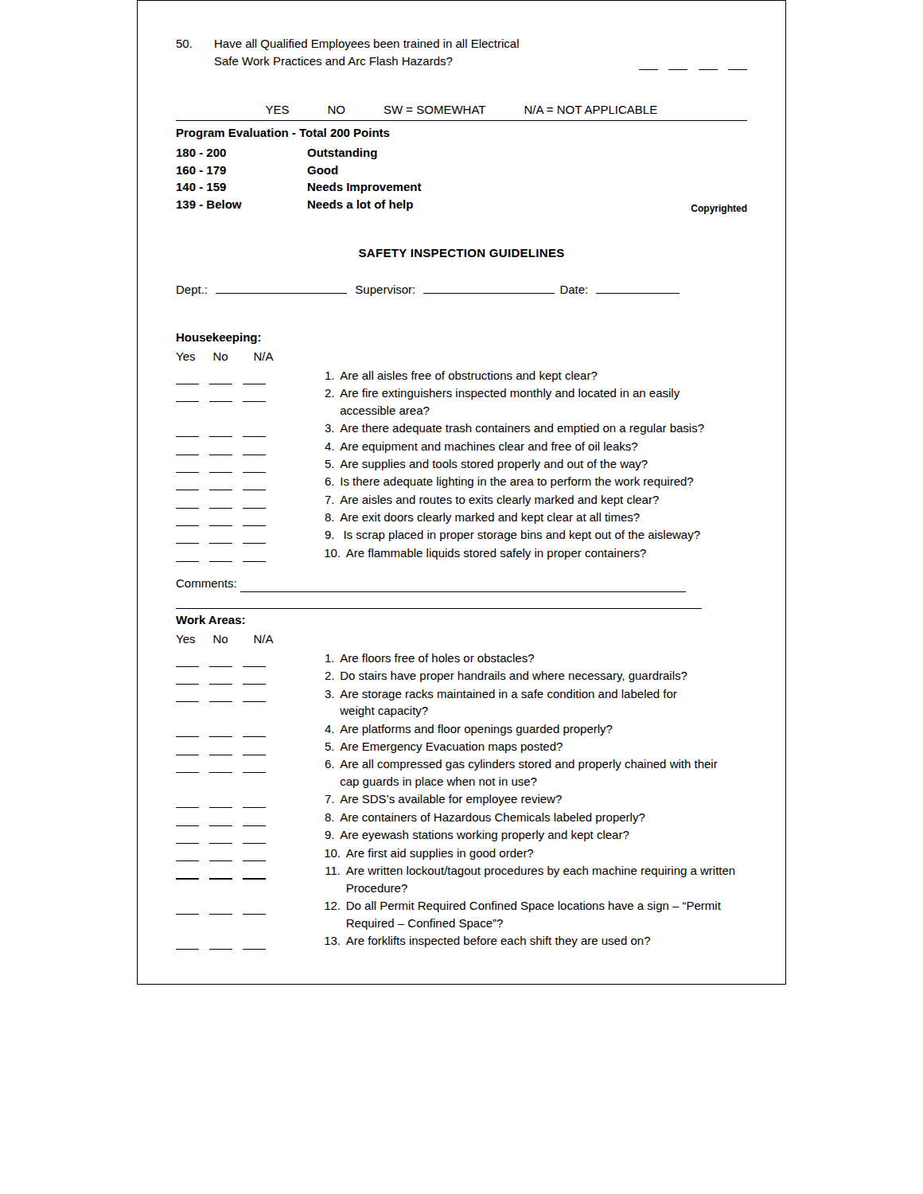50.
Have all Qualified Employees been trained in all Electrical
Safe Work Practices and Arc Flash Hazards?
YES NO SW = SOMEWHAT N/A = NOT APPLICABLE
Program Evaluation - Total 200 Points
| 180 - 200 | Outstanding |
| 160 - 179 | Good |
| 140 - 159 | Needs Improvement |
| 139 - Below | Needs a lot of help |
Copyrighted
SAFETY INSPECTION GUIDELINES
Dept.: Supervisor: Date:
Housekeeping:
Yes No N/A
| | 1. Are all aisles free of obstructions and kept clear? |
| | 2. Are fire extinguishers inspected monthly and located in an easily accessible area? |
| | 3. Are there adequate trash containers and emptied on a regular basis? |
| | 4. Are equipment and machines clear and free of oil leaks? |
| | 5. Are supplies and tools stored properly and out of the way? |
| | 6. Is there adequate lighting in the area to perform the work required? |
| | 7. Are aisles and routes to exits clearly marked and kept clear? |
| | 8. Are exit doors clearly marked and kept clear at all times? |
| | 9. Is scrap placed in proper storage bins and kept out of the aisleway? |
| | 10. Are flammable liquids stored safely in proper containers? |
Comments:
Work Areas:
Yes No N/A
| | 1. Are floors free of holes or obstacles? |
| | 2. Do stairs have proper handrails and where necessary, guardrails? |
| | 3. Are storage racks maintained in a safe condition and labeled for weight capacity? |
| | 4. Are platforms and floor openings guarded properly? |
| | 5. Are Emergency Evacuation maps posted? |
| | 6. Are all compressed gas cylinders stored and properly chained with their cap guards in place when not in use? |
| | 7. Are SDS’s available for employee review? |
| | 8. Are containers of Hazardous Chemicals labeled properly? |
| | 9. Are eyewash stations working properly and kept clear? |
| | 10. Are first aid supplies in good order? |
| | 11. Are written lockout/tagout procedures by each machine requiring a written Procedure? |
| | 12. Do all Permit Required Confined Space locations have a sign – “Permit Required – Confined Space”? |
| | 13. Are forklifts inspected before each shift they are used on? |